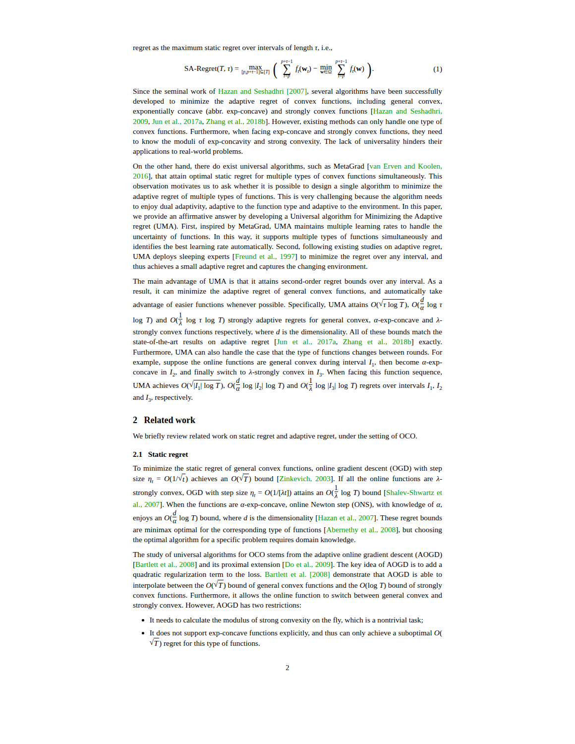regret as the maximum static regret over intervals of length τ, i.e.,
SA-Regret(T, τ) = max[p,p+τ−1]⊆[T] ( p+τ−1∑t=p ft(wt) − min w∈Ω p+τ−1∑t=p ft(w) ).
(1)
Since the seminal work of Hazan and Seshadhri [2007], several algorithms have been successfully developed to minimize the adaptive regret of convex functions, including general convex, exponentially concave (abbr. exp-concave) and strongly convex functions [Hazan and Seshadhri, 2009, Jun et al., 2017a, Zhang et al., 2018b]. However, existing methods can only handle one type of convex functions. Furthermore, when facing exp-concave and strongly convex functions, they need to know the moduli of exp-concavity and strong convexity. The lack of universality hinders their applications to real-world problems.
On the other hand, there do exist universal algorithms, such as MetaGrad [van Erven and Koolen, 2016], that attain optimal static regret for multiple types of convex functions simultaneously. This observation motivates us to ask whether it is possible to design a single algorithm to minimize the adaptive regret of multiple types of functions. This is very challenging because the algorithm needs to enjoy dual adaptivity, adaptive to the function type and adaptive to the environment. In this paper, we provide an affirmative answer by developing a Universal algorithm for Minimizing the Adaptive regret (UMA). First, inspired by MetaGrad, UMA maintains multiple learning rates to handle the uncertainty of functions. In this way, it supports multiple types of functions simultaneously and identifies the best learning rate automatically. Second, following existing studies on adaptive regret, UMA deploys sleeping experts [Freund et al., 1997] to minimize the regret over any interval, and thus achieves a small adaptive regret and captures the changing environment.
The main advantage of UMA is that it attains second-order regret bounds over any interval. As a result, it can minimize the adaptive regret of general convex functions, and automatically take advantage of easier functions whenever possible. Specifically, UMA attains O(τ log T), O(dα log τ log T) and O(1 λ log τ log T) strongly adaptive regrets for general convex, α-exp-concave and λ-strongly convex functions respectively, where d is the dimensionality. All of these bounds match the state-of-the-art results on adaptive regret [Jun et al., 2017a, Zhang et al., 2018b] exactly. Furthermore, UMA can also handle the case that the type of functions changes between rounds. For example, suppose the online functions are general convex during interval I1, then become α-exp-concave in I2, and finally switch to λ-strongly convex in I3. When facing this function sequence, UMA achieves O(|I1| log T), O(dα log |I2| log T) and O(1 λ log |I3| log T) regrets over intervals I1, I2 and I3, respectively.
2 Related work
We briefly review related work on static regret and adaptive regret, under the setting of OCO.
2.1 Static regret
To minimize the static regret of general convex functions, online gradient descent (OGD) with step size ηt = O(1/t) achieves an O(T) bound [Zinkevich, 2003]. If all the online functions are λ-strongly convex, OGD with step size ηt = O(1/[λt]) attains an O(1 λ log T) bound [Shalev-Shwartz et al., 2007]. When the functions are α-exp-concave, online Newton step (ONS), with knowledge of α, enjoys an O(dα log T) bound, where d is the dimensionality [Hazan et al., 2007]. These regret bounds are minimax optimal for the corresponding type of functions [Abernethy et al., 2008], but choosing the optimal algorithm for a specific problem requires domain knowledge.
The study of universal algorithms for OCO stems from the adaptive online gradient descent (AOGD) [Bartlett et al., 2008] and its proximal extension [Do et al., 2009]. The key idea of AOGD is to add a quadratic regularization term to the loss. Bartlett et al. [2008] demonstrate that AOGD is able to interpolate between the O(T) bound of general convex functions and the O(log T) bound of strongly convex functions. Furthermore, it allows the online function to switch between general convex and strongly convex. However, AOGD has two restrictions:
It needs to calculate the modulus of strong convexity on the fly, which is a nontrivial task;
It does not support exp-concave functions explicitly, and thus can only achieve a suboptimal O(T) regret for this type of functions.
2